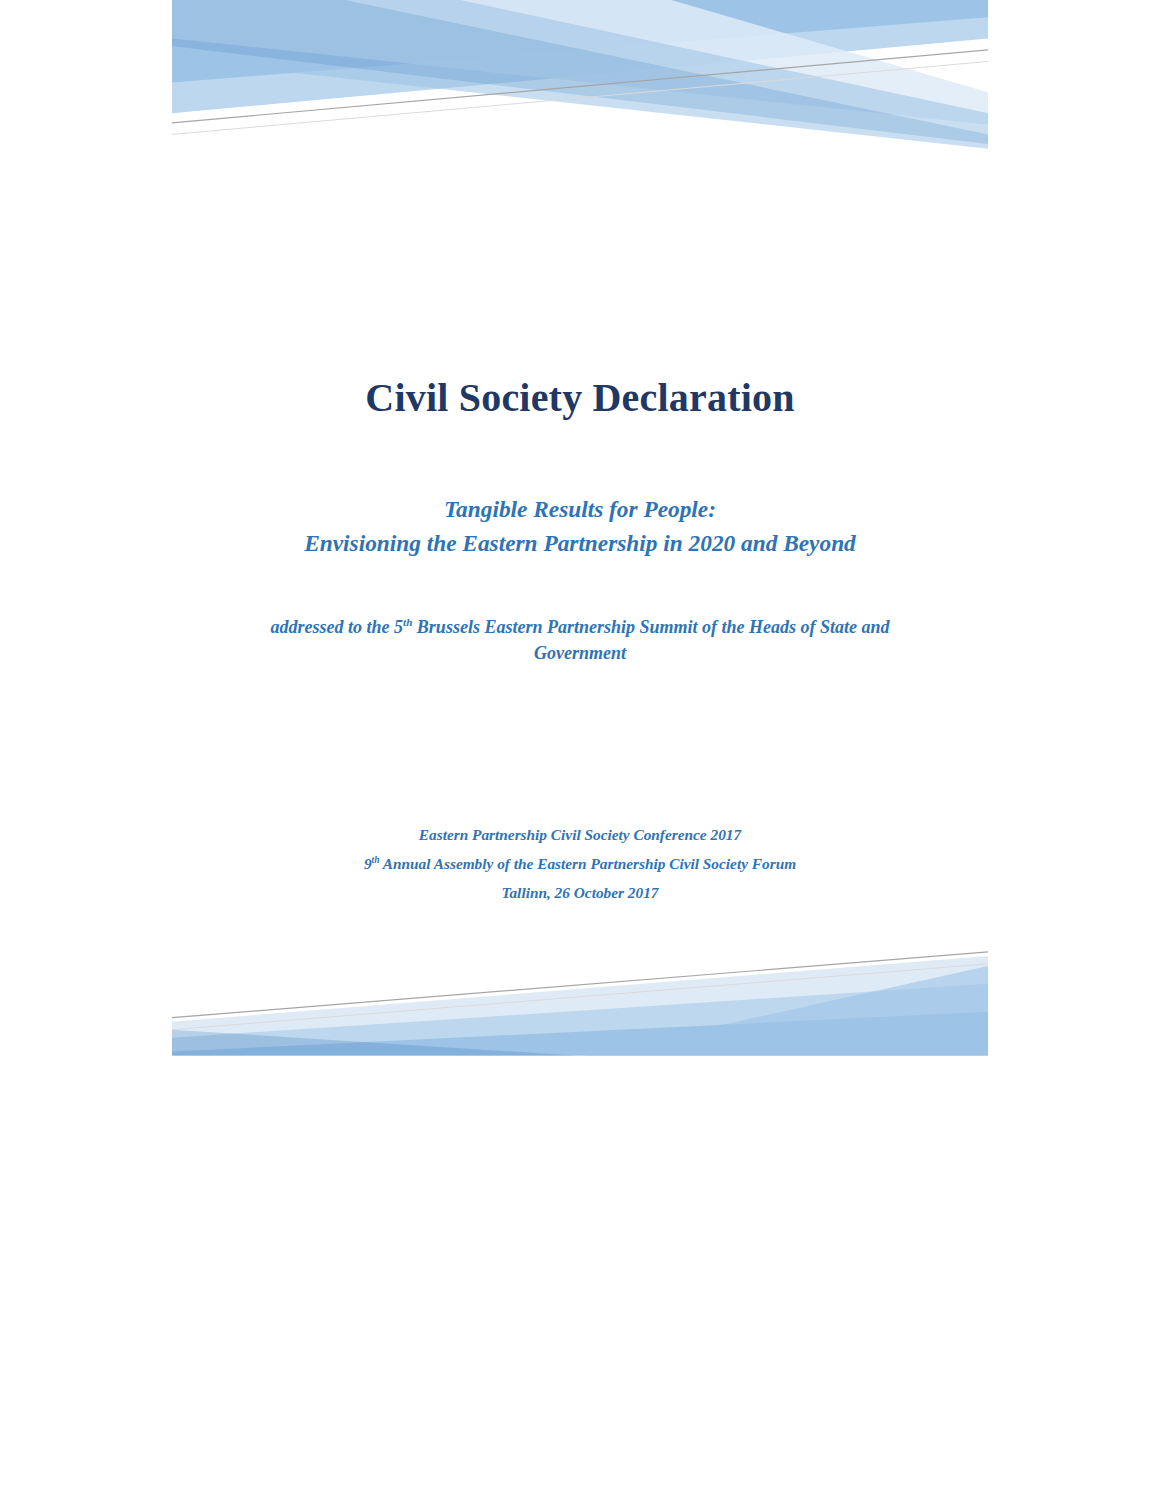Civil Society Declaration
Tangible Results for People:
Envisioning the Eastern Partnership in 2020 and Beyond
addressed to the 5th Brussels Eastern Partnership Summit of the Heads of State and Government
Eastern Partnership Civil Society Conference 2017
9th Annual Assembly of the Eastern Partnership Civil Society Forum
Tallinn, 26 October 2017